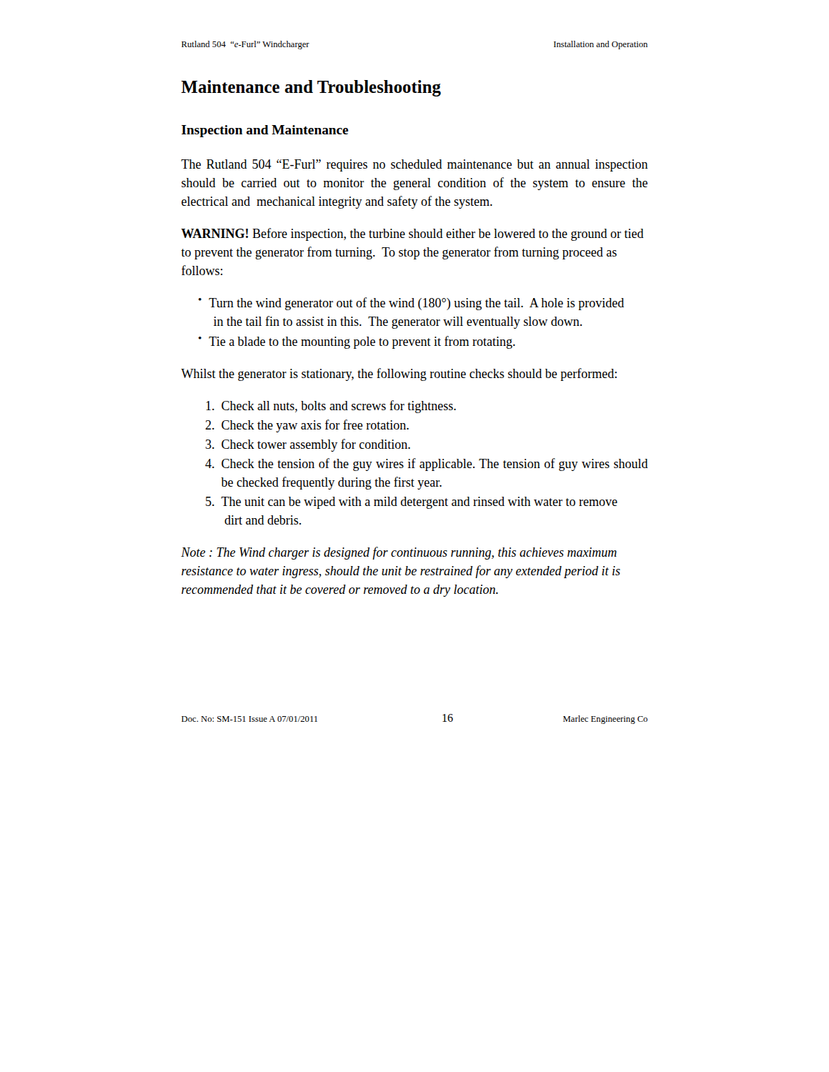Rutland 504 “e-Furl” Windcharger
Installation and Operation
Maintenance and Troubleshooting
Inspection and Maintenance
The Rutland 504 “E-Furl” requires no scheduled maintenance but an annual inspection should be carried out to monitor the general condition of the system to ensure the electrical and mechanical integrity and safety of the system.
WARNING! Before inspection, the turbine should either be lowered to the ground or tied to prevent the generator from turning. To stop the generator from turning proceed as follows:
Turn the wind generator out of the wind (180°) using the tail. A hole is providedin the tail fin to assist in this. The generator will eventually slow down.
Tie a blade to the mounting pole to prevent it from rotating.
Whilst the generator is stationary, the following routine checks should be performed:
Check all nuts, bolts and screws for tightness.
Check the yaw axis for free rotation.
Check tower assembly for condition.
Check the tension of the guy wires if applicable. The tension of guy wires should be checked frequently during the first year.
The unit can be wiped with a mild detergent and rinsed with water to remove dirt and debris.
Note : The Wind charger is designed for continuous running, this achieves maximum resistance to water ingress, should the unit be restrained for any extended period it is recommended that it be covered or removed to a dry location.
Doc. No: SM-151 Issue A 07/01/2011
16
Marlec Engineering Co